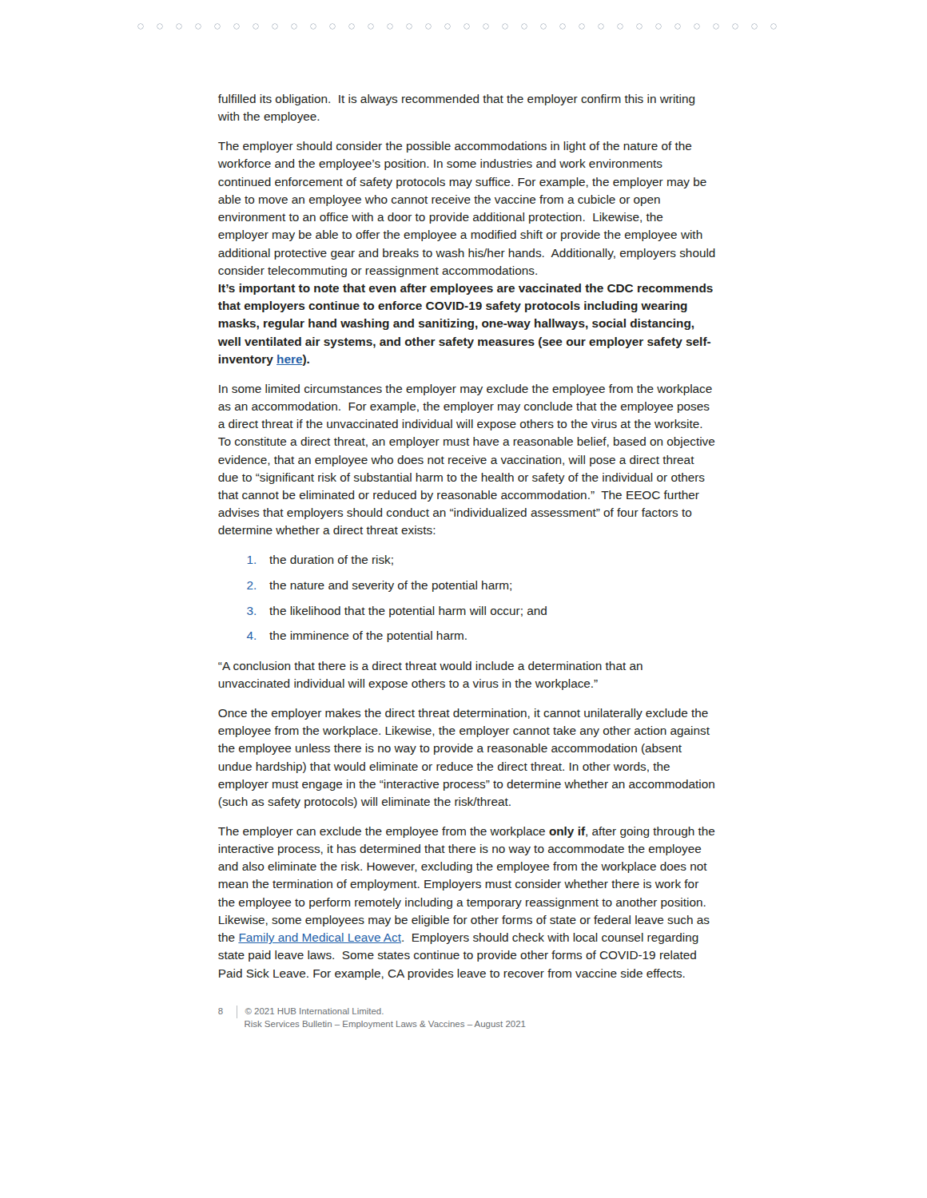fulfilled its obligation. It is always recommended that the employer confirm this in writing with the employee.
The employer should consider the possible accommodations in light of the nature of the workforce and the employee’s position. In some industries and work environments continued enforcement of safety protocols may suffice. For example, the employer may be able to move an employee who cannot receive the vaccine from a cubicle or open environment to an office with a door to provide additional protection. Likewise, the employer may be able to offer the employee a modified shift or provide the employee with additional protective gear and breaks to wash his/her hands. Additionally, employers should consider telecommuting or reassignment accommodations.
It’s important to note that even after employees are vaccinated the CDC recommends that employers continue to enforce COVID-19 safety protocols including wearing masks, regular hand washing and sanitizing, one-way hallways, social distancing, well ventilated air systems, and other safety measures (see our employer safety self-inventory here).
In some limited circumstances the employer may exclude the employee from the workplace as an accommodation. For example, the employer may conclude that the employee poses a direct threat if the unvaccinated individual will expose others to the virus at the worksite. To constitute a direct threat, an employer must have a reasonable belief, based on objective evidence, that an employee who does not receive a vaccination, will pose a direct threat due to “significant risk of substantial harm to the health or safety of the individual or others that cannot be eliminated or reduced by reasonable accommodation.” The EEOC further advises that employers should conduct an “individualized assessment” of four factors to determine whether a direct threat exists:
the duration of the risk;
the nature and severity of the potential harm;
the likelihood that the potential harm will occur; and
the imminence of the potential harm.
“A conclusion that there is a direct threat would include a determination that an unvaccinated individual will expose others to a virus in the workplace.”
Once the employer makes the direct threat determination, it cannot unilaterally exclude the employee from the workplace. Likewise, the employer cannot take any other action against the employee unless there is no way to provide a reasonable accommodation (absent undue hardship) that would eliminate or reduce the direct threat. In other words, the employer must engage in the “interactive process” to determine whether an accommodation (such as safety protocols) will eliminate the risk/threat.
The employer can exclude the employee from the workplace only if, after going through the interactive process, it has determined that there is no way to accommodate the employee and also eliminate the risk. However, excluding the employee from the workplace does not mean the termination of employment. Employers must consider whether there is work for the employee to perform remotely including a temporary reassignment to another position. Likewise, some employees may be eligible for other forms of state or federal leave such as the Family and Medical Leave Act. Employers should check with local counsel regarding state paid leave laws. Some states continue to provide other forms of COVID-19 related Paid Sick Leave. For example, CA provides leave to recover from vaccine side effects.
8© 2021 HUB International Limited.
Risk Services Bulletin – Employment Laws & Vaccines – August 2021